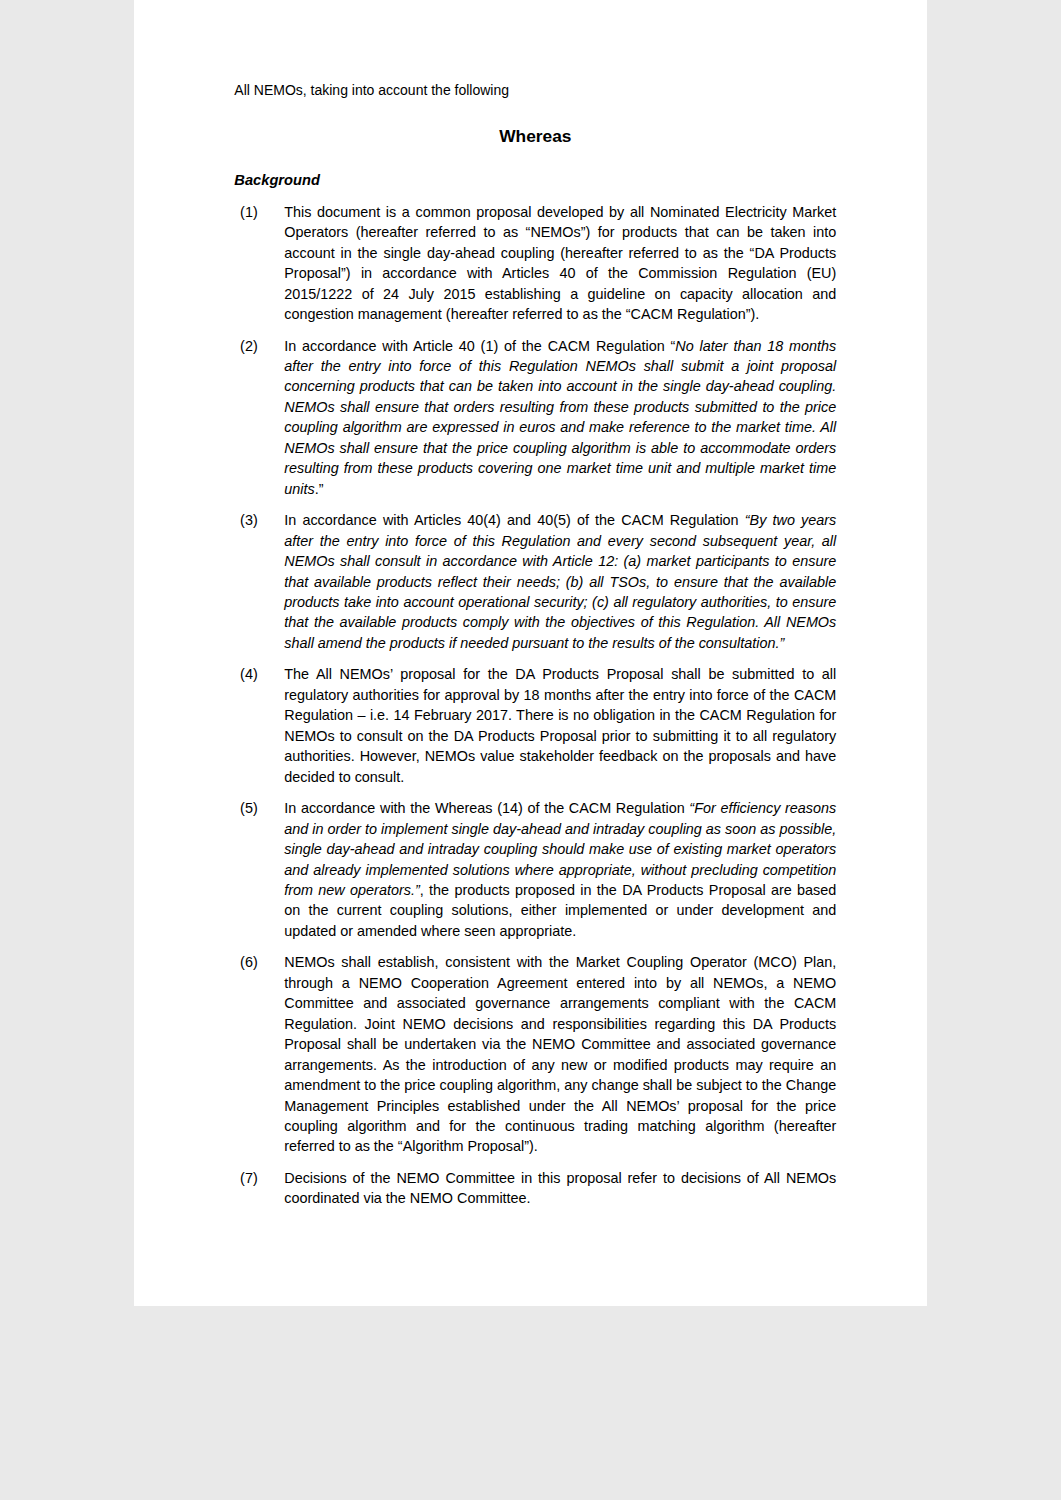All NEMOs, taking into account the following
Whereas
Background
(1) This document is a common proposal developed by all Nominated Electricity Market Operators (hereafter referred to as “NEMOs”) for products that can be taken into account in the single day-ahead coupling (hereafter referred to as the “DA Products Proposal”) in accordance with Articles 40 of the Commission Regulation (EU) 2015/1222 of 24 July 2015 establishing a guideline on capacity allocation and congestion management (hereafter referred to as the “CACM Regulation”).
(2) In accordance with Article 40 (1) of the CACM Regulation “No later than 18 months after the entry into force of this Regulation NEMOs shall submit a joint proposal concerning products that can be taken into account in the single day-ahead coupling. NEMOs shall ensure that orders resulting from these products submitted to the price coupling algorithm are expressed in euros and make reference to the market time. All NEMOs shall ensure that the price coupling algorithm is able to accommodate orders resulting from these products covering one market time unit and multiple market time units.”
(3) In accordance with Articles 40(4) and 40(5) of the CACM Regulation “By two years after the entry into force of this Regulation and every second subsequent year, all NEMOs shall consult in accordance with Article 12: (a) market participants to ensure that available products reflect their needs; (b) all TSOs, to ensure that the available products take into account operational security; (c) all regulatory authorities, to ensure that the available products comply with the objectives of this Regulation. All NEMOs shall amend the products if needed pursuant to the results of the consultation.”
(4) The All NEMOs’ proposal for the DA Products Proposal shall be submitted to all regulatory authorities for approval by 18 months after the entry into force of the CACM Regulation – i.e. 14 February 2017. There is no obligation in the CACM Regulation for NEMOs to consult on the DA Products Proposal prior to submitting it to all regulatory authorities. However, NEMOs value stakeholder feedback on the proposals and have decided to consult.
(5) In accordance with the Whereas (14) of the CACM Regulation “For efficiency reasons and in order to implement single day-ahead and intraday coupling as soon as possible, single day-ahead and intraday coupling should make use of existing market operators and already implemented solutions where appropriate, without precluding competition from new operators.”, the products proposed in the DA Products Proposal are based on the current coupling solutions, either implemented or under development and updated or amended where seen appropriate.
(6) NEMOs shall establish, consistent with the Market Coupling Operator (MCO) Plan, through a NEMO Cooperation Agreement entered into by all NEMOs, a NEMO Committee and associated governance arrangements compliant with the CACM Regulation. Joint NEMO decisions and responsibilities regarding this DA Products Proposal shall be undertaken via the NEMO Committee and associated governance arrangements. As the introduction of any new or modified products may require an amendment to the price coupling algorithm, any change shall be subject to the Change Management Principles established under the All NEMOs’ proposal for the price coupling algorithm and for the continuous trading matching algorithm (hereafter referred to as the “Algorithm Proposal”).
(7) Decisions of the NEMO Committee in this proposal refer to decisions of All NEMOs coordinated via the NEMO Committee.